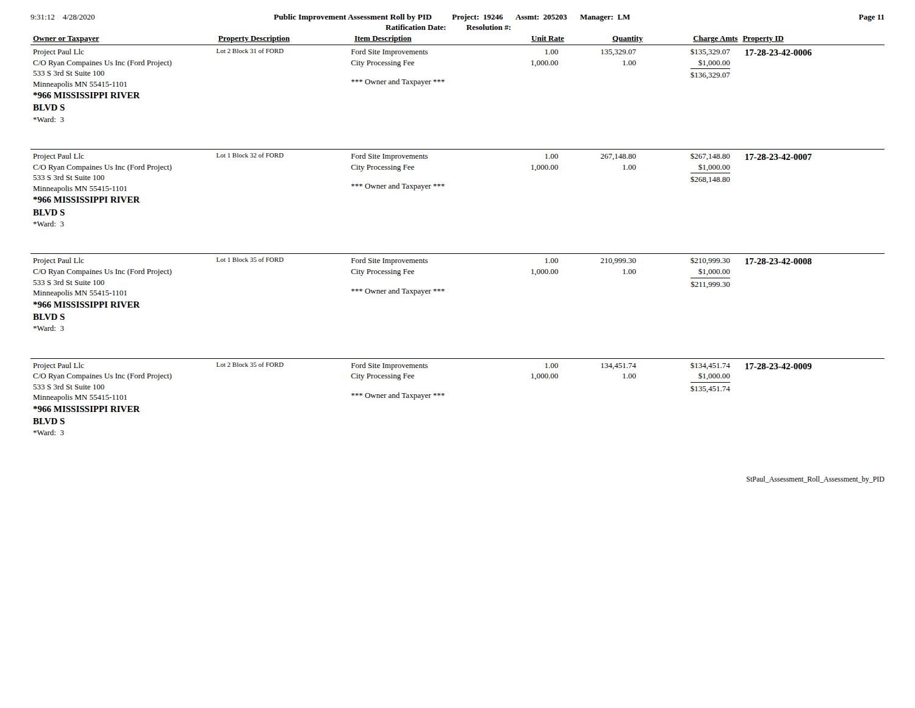9:31:12 4/28/2020
Public Improvement Assessment Roll by PID Project: 19246 Assmt: 205203 Manager: LM
Ratification Date: Resolution #:
Page 11
| Owner or Taxpayer | Property Description | Item Description | Unit Rate | Quantity | Charge Amts | Property ID |
| --- | --- | --- | --- | --- | --- | --- |
| Project Paul Llc C/O Ryan Compaines Us Inc (Ford Project) 533 S 3rd St Suite 100 Minneapolis MN 55415-1101 *966 MISSISSIPPI RIVER BLVD S *Ward: 3 | Lot 2 Block 31 of FORD | Ford Site Improvements City Processing Fee *** Owner and Taxpayer *** | 1.00 1,000.00 | 135,329.07 1.00 | $135,329.07 $1,000.00 $136,329.07 | 17-28-23-42-0006 |
| Project Paul Llc C/O Ryan Compaines Us Inc (Ford Project) 533 S 3rd St Suite 100 Minneapolis MN 55415-1101 *966 MISSISSIPPI RIVER BLVD S *Ward: 3 | Lot 1 Block 32 of FORD | Ford Site Improvements City Processing Fee *** Owner and Taxpayer *** | 1.00 1,000.00 | 267,148.80 1.00 | $267,148.80 $1,000.00 $268,148.80 | 17-28-23-42-0007 |
| Project Paul Llc C/O Ryan Compaines Us Inc (Ford Project) 533 S 3rd St Suite 100 Minneapolis MN 55415-1101 *966 MISSISSIPPI RIVER BLVD S *Ward: 3 | Lot 1 Block 35 of FORD | Ford Site Improvements City Processing Fee *** Owner and Taxpayer *** | 1.00 1,000.00 | 210,999.30 1.00 | $210,999.30 $1,000.00 $211,999.30 | 17-28-23-42-0008 |
| Project Paul Llc C/O Ryan Compaines Us Inc (Ford Project) 533 S 3rd St Suite 100 Minneapolis MN 55415-1101 *966 MISSISSIPPI RIVER BLVD S *Ward: 3 | Lot 2 Block 35 of FORD | Ford Site Improvements City Processing Fee *** Owner and Taxpayer *** | 1.00 1,000.00 | 134,451.74 1.00 | $134,451.74 $1,000.00 $135,451.74 | 17-28-23-42-0009 |
StPaul_Assessment_Roll_Assessment_by_PID